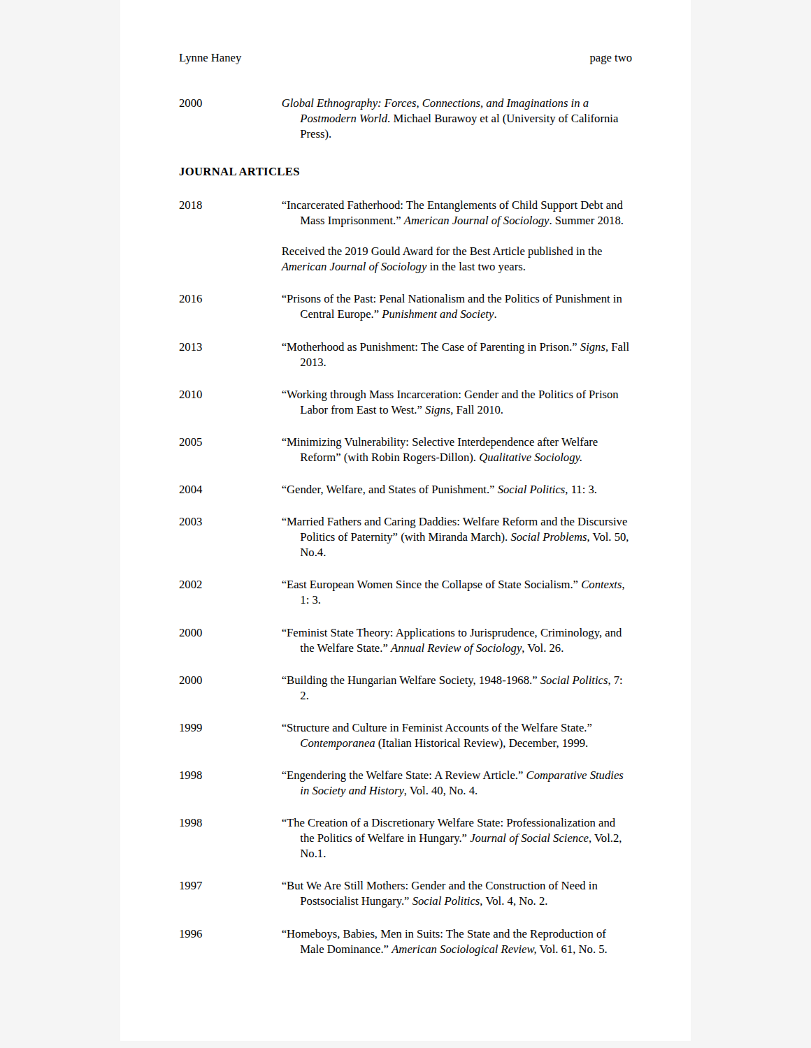Lynne Haney page two
2000
Global Ethnography: Forces, Connections, and Imaginations in a Postmodern World. Michael Burawoy et al (University of California Press).
JOURNAL ARTICLES
2018
“Incarcerated Fatherhood: The Entanglements of Child Support Debt and Mass Imprisonment.” American Journal of Sociology. Summer 2018.
Received the 2019 Gould Award for the Best Article published in the American Journal of Sociology in the last two years.
2016
“Prisons of the Past: Penal Nationalism and the Politics of Punishment in Central Europe.” Punishment and Society.
2013
“Motherhood as Punishment: The Case of Parenting in Prison.” Signs, Fall 2013.
2010
“Working through Mass Incarceration: Gender and the Politics of Prison Labor from East to West.” Signs, Fall 2010.
2005
“Minimizing Vulnerability: Selective Interdependence after Welfare Reform” (with Robin Rogers-Dillon). Qualitative Sociology.
2004
“Gender, Welfare, and States of Punishment.” Social Politics, 11: 3.
2003
“Married Fathers and Caring Daddies: Welfare Reform and the Discursive Politics of Paternity” (with Miranda March). Social Problems, Vol. 50, No.4.
2002
“East European Women Since the Collapse of State Socialism.” Contexts, 1: 3.
2000
“Feminist State Theory: Applications to Jurisprudence, Criminology, and the Welfare State.” Annual Review of Sociology, Vol. 26.
2000
“Building the Hungarian Welfare Society, 1948-1968.” Social Politics, 7: 2.
1999
“Structure and Culture in Feminist Accounts of the Welfare State.” Contemporanea (Italian Historical Review), December, 1999.
1998
“Engendering the Welfare State: A Review Article.” Comparative Studies in Society and History, Vol. 40, No. 4.
1998
“The Creation of a Discretionary Welfare State: Professionalization and the Politics of Welfare in Hungary.” Journal of Social Science, Vol.2, No.1.
1997
“But We Are Still Mothers: Gender and the Construction of Need in Postsocialist Hungary.” Social Politics, Vol. 4, No. 2.
1996
“Homeboys, Babies, Men in Suits: The State and the Reproduction of Male Dominance.” American Sociological Review, Vol. 61, No. 5.